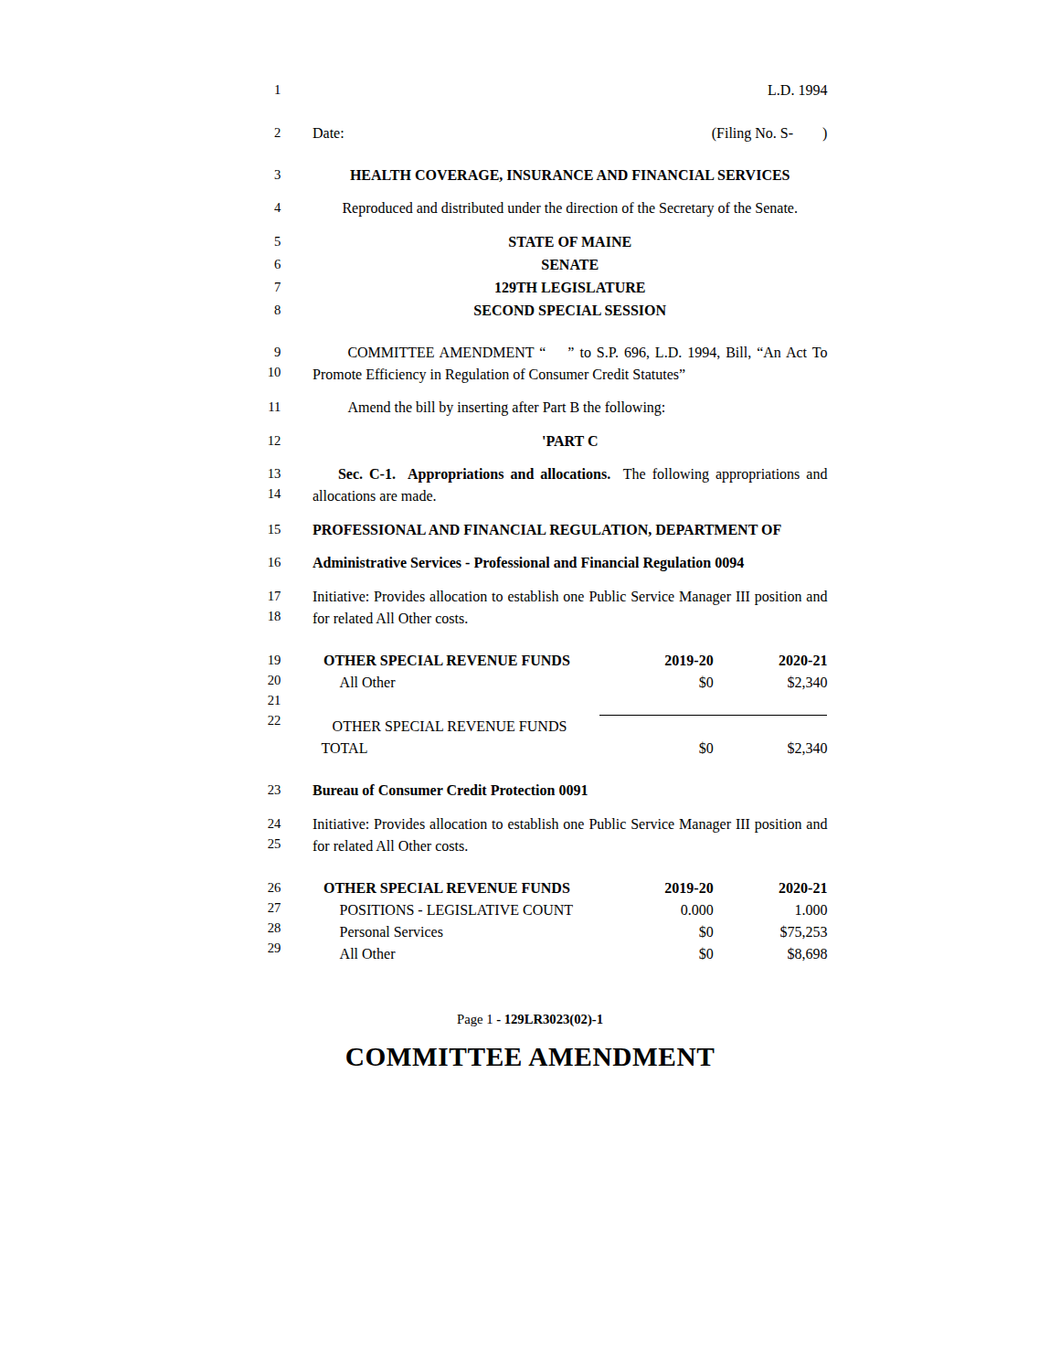| 1 | L.D. 1994 |
| 2 | Date: (Filing No. S- ) |
| 3 | HEALTH COVERAGE, INSURANCE AND FINANCIAL SERVICES |
| 4 | Reproduced and distributed under the direction of the Secretary of the Senate. |
| 5 | STATE OF MAINE |
| 6 | SENATE |
| 7 | 129TH LEGISLATURE |
| 8 | SECOND SPECIAL SESSION |
| 9 10 | COMMITTEE AMENDMENT “ ” to S.P. 696, L.D. 1994, Bill, “An Act To Promote Efficiency in Regulation of Consumer Credit Statutes” |
| 11 | Amend the bill by inserting after Part B the following: |
| 12 | 'PART C |
| 13 14 | Sec. C-1. Appropriations and allocations. The following appropriations and allocations are made. |
| 15 | PROFESSIONAL AND FINANCIAL REGULATION, DEPARTMENT OF |
| 16 | Administrative Services - Professional and Financial Regulation 0094 |
| 17 18 | Initiative: Provides allocation to establish one Public Service Manager III position and for related All Other costs. |
| 19 20 21 22 | / OTHER SPECIAL REVENUE FUNDS / 2019-20 / 2020-21 / / All Other / $0 / $2,340 / / OTHER SPECIAL REVENUE FUNDS TOTAL / $0 / $2,340 / |
| 23 | Bureau of Consumer Credit Protection 0091 |
| 24 25 | Initiative: Provides allocation to establish one Public Service Manager III position and for related All Other costs. |
| 26 27 28 29 | / OTHER SPECIAL REVENUE FUNDS / 2019-20 / 2020-21 / / POSITIONS - LEGISLATIVE COUNT / 0.000 / 1.000 / / Personal Services / $0 / $75,253 / / All Other / $0 / $8,698 / |
Page 1 - 129LR3023(02)-1
COMMITTEE AMENDMENT